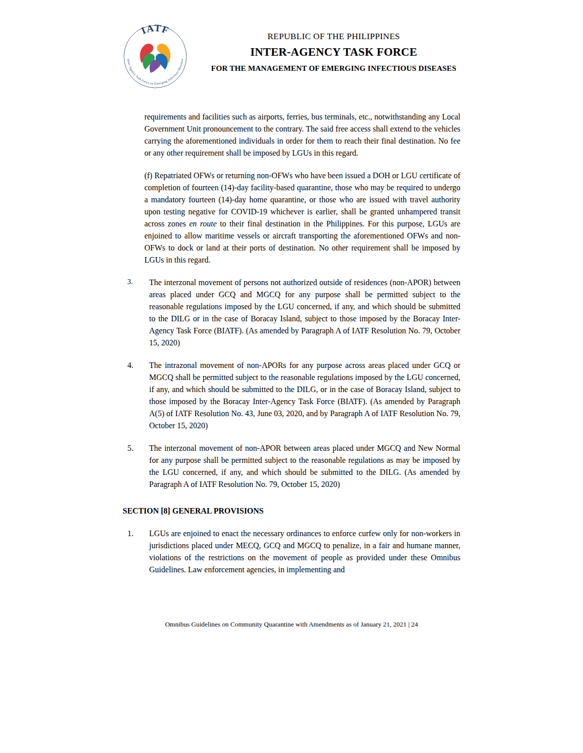IATF Inter-Agency Task Force on Emerging Infectious Diseases
REPUBLIC OF THE PHILIPPINES
INTER-AGENCY TASK FORCE
FOR THE MANAGEMENT OF EMERGING INFECTIOUS DISEASES
requirements and facilities such as airports, ferries, bus terminals, etc., notwithstanding any Local Government Unit pronouncement to the contrary. The said free access shall extend to the vehicles carrying the aforementioned individuals in order for them to reach their final destination. No fee or any other requirement shall be imposed by LGUs in this regard.
(f) Repatriated OFWs or returning non-OFWs who have been issued a DOH or LGU certificate of completion of fourteen (14)-day facility-based quarantine, those who may be required to undergo a mandatory fourteen (14)-day home quarantine, or those who are issued with travel authority upon testing negative for COVID-19 whichever is earlier, shall be granted unhampered transit across zones en route to their final destination in the Philippines. For this purpose, LGUs are enjoined to allow maritime vessels or aircraft transporting the aforementioned OFWs and non-OFWs to dock or land at their ports of destination. No other requirement shall be imposed by LGUs in this regard.
3. The interzonal movement of persons not authorized outside of residences (non-APOR) between areas placed under GCQ and MGCQ for any purpose shall be permitted subject to the reasonable regulations imposed by the LGU concerned, if any, and which should be submitted to the DILG or in the case of Boracay Island, subject to those imposed by the Boracay Inter-Agency Task Force (BIATF). (As amended by Paragraph A of IATF Resolution No. 79, October 15, 2020)
4. The intrazonal movement of non-APORs for any purpose across areas placed under GCQ or MGCQ shall be permitted subject to the reasonable regulations imposed by the LGU concerned, if any, and which should be submitted to the DILG, or in the case of Boracay Island, subject to those imposed by the Boracay Inter-Agency Task Force (BIATF). (As amended by Paragraph A(5) of IATF Resolution No. 43, June 03, 2020, and by Paragraph A of IATF Resolution No. 79, October 15, 2020)
5. The interzonal movement of non-APOR between areas placed under MGCQ and New Normal for any purpose shall be permitted subject to the reasonable regulations as may be imposed by the LGU concerned, if any, and which should be submitted to the DILG. (As amended by Paragraph A of IATF Resolution No. 79, October 15, 2020)
SECTION [8] GENERAL PROVISIONS
1. LGUs are enjoined to enact the necessary ordinances to enforce curfew only for non-workers in jurisdictions placed under MECQ, GCQ and MGCQ to penalize, in a fair and humane manner, violations of the restrictions on the movement of people as provided under these Omnibus Guidelines. Law enforcement agencies, in implementing and
Omnibus Guidelines on Community Quarantine with Amendments as of January 21, 2021 | 24